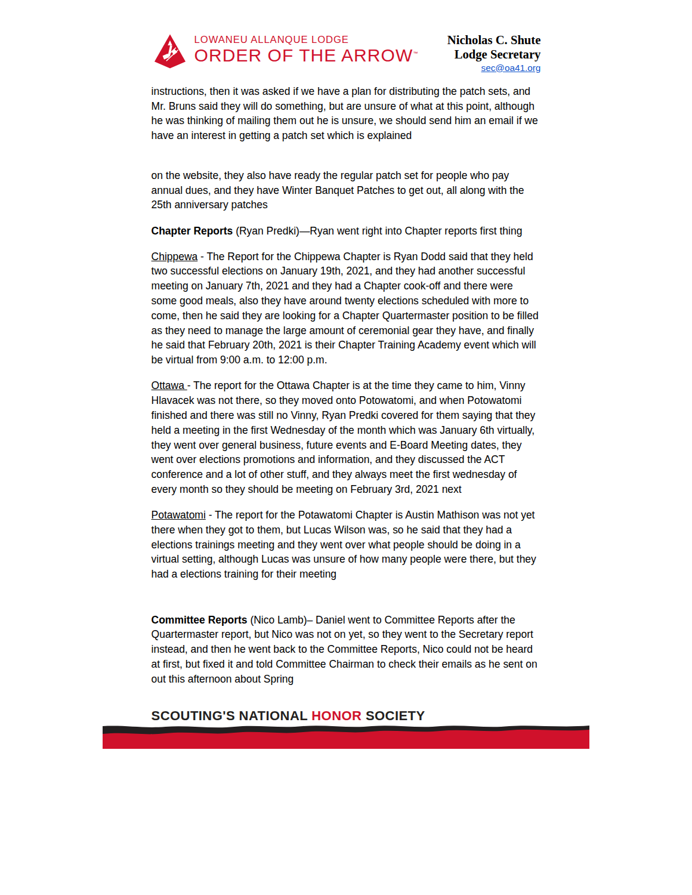LOWANEU ALLANQUE LODGE
ORDER OF THE ARROW™
Nicholas C. Shute
Lodge Secretary
sec@oa41.org
instructions, then it was asked if we have a plan for distributing the patch sets, and Mr. Bruns said they will do something, but are unsure of what at this point, although he was thinking of mailing them out he is unsure, we should send him an email if we have an interest in getting a patch set which is explained
on the website, they also have ready the regular patch set for people who pay annual dues, and they have Winter Banquet Patches to get out, all along with the 25th anniversary patches
Chapter Reports (Ryan Predki)—Ryan went right into Chapter reports first thing
Chippewa - The Report for the Chippewa Chapter is Ryan Dodd said that they held two successful elections on January 19th, 2021, and they had another successful meeting on January 7th, 2021 and they had a Chapter cook-off and there were some good meals, also they have around twenty elections scheduled with more to come, then he said they are looking for a Chapter Quartermaster position to be filled as they need to manage the large amount of ceremonial gear they have, and finally he said that February 20th, 2021 is their Chapter Training Academy event which will be virtual from 9:00 a.m. to 12:00 p.m.
Ottawa - The report for the Ottawa Chapter is at the time they came to him, Vinny Hlavacek was not there, so they moved onto Potowatomi, and when Potowatomi finished and there was still no Vinny, Ryan Predki covered for them saying that they held a meeting in the first Wednesday of the month which was January 6th virtually, they went over general business, future events and E-Board Meeting dates, they went over elections promotions and information, and they discussed the ACT conference and a lot of other stuff, and they always meet the first wednesday of every month so they should be meeting on February 3rd, 2021 next
Potawatomi - The report for the Potawatomi Chapter is Austin Mathison was not yet there when they got to them, but Lucas Wilson was, so he said that they had a elections trainings meeting and they went over what people should be doing in a virtual setting, although Lucas was unsure of how many people were there, but they had a elections training for their meeting
Committee Reports (Nico Lamb)– Daniel went to Committee Reports after the Quartermaster report, but Nico was not on yet, so they went to the Secretary report instead, and then he went back to the Committee Reports, Nico could not be heard at first, but fixed it and told Committee Chairman to check their emails as he sent on out this afternoon about Spring
SCOUTING'S NATIONAL HONOR SOCIETY